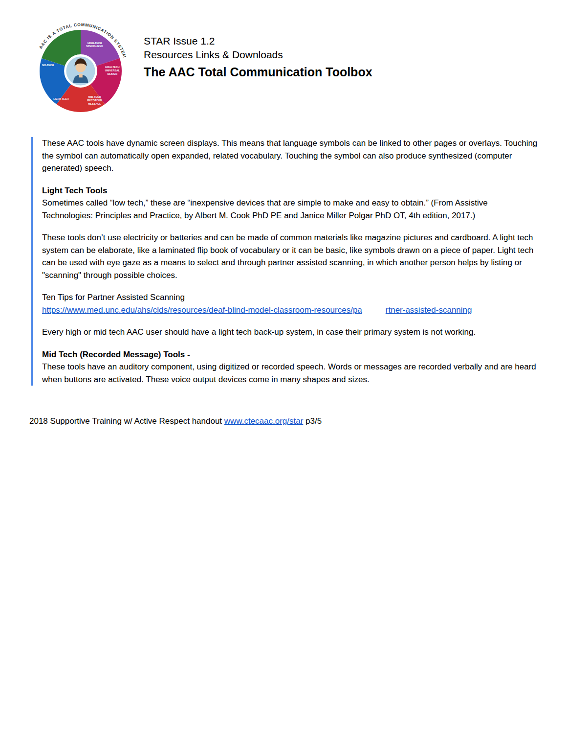AAC IS A TOTAL COMMUNICATION SYSTEM HIGH-TECH SPECIALIZED HIGH-TECH UNIVERSAL DESIGN MID-TECH RECORDED MESSAGE LIGHT-TECH NO-TECH
STAR Issue 1.2
Resources Links & Downloads
The AAC Total Communication Toolbox
These AAC tools have dynamic screen displays. This means that language symbols can be linked to other pages or overlays. Touching the symbol can automatically open expanded, related vocabulary. Touching the symbol can also produce synthesized (computer generated) speech.
Light Tech Tools
Sometimes called “low tech,” these are “inexpensive devices that are simple to make and easy to obtain.” (From Assistive Technologies: Principles and Practice, by Albert M. Cook PhD PE and Janice Miller Polgar PhD OT, 4th edition, 2017.)
These tools don’t use electricity or batteries and can be made of common materials like magazine pictures and cardboard. A light tech system can be elaborate, like a laminated flip book of vocabulary or it can be basic, like symbols drawn on a piece of paper. Light tech can be used with eye gaze as a means to select and through partner assisted scanning, in which another person helps by listing or "scanning" through possible choices.
Ten Tips for Partner Assisted Scanning
https://www.med.unc.edu/ahs/clds/resources/deaf-blind-model-classroom-resources/pa rtner-assisted-scanning
Every high or mid tech AAC user should have a light tech back-up system, in case their primary system is not working.
Mid Tech (Recorded Message) Tools -
These tools have an auditory component, using digitized or recorded speech. Words or messages are recorded verbally and are heard when buttons are activated. These voice output devices come in many shapes and sizes.
2018 Supportive Training w/ Active Respect handout www.ctecaac.org/star p3/5